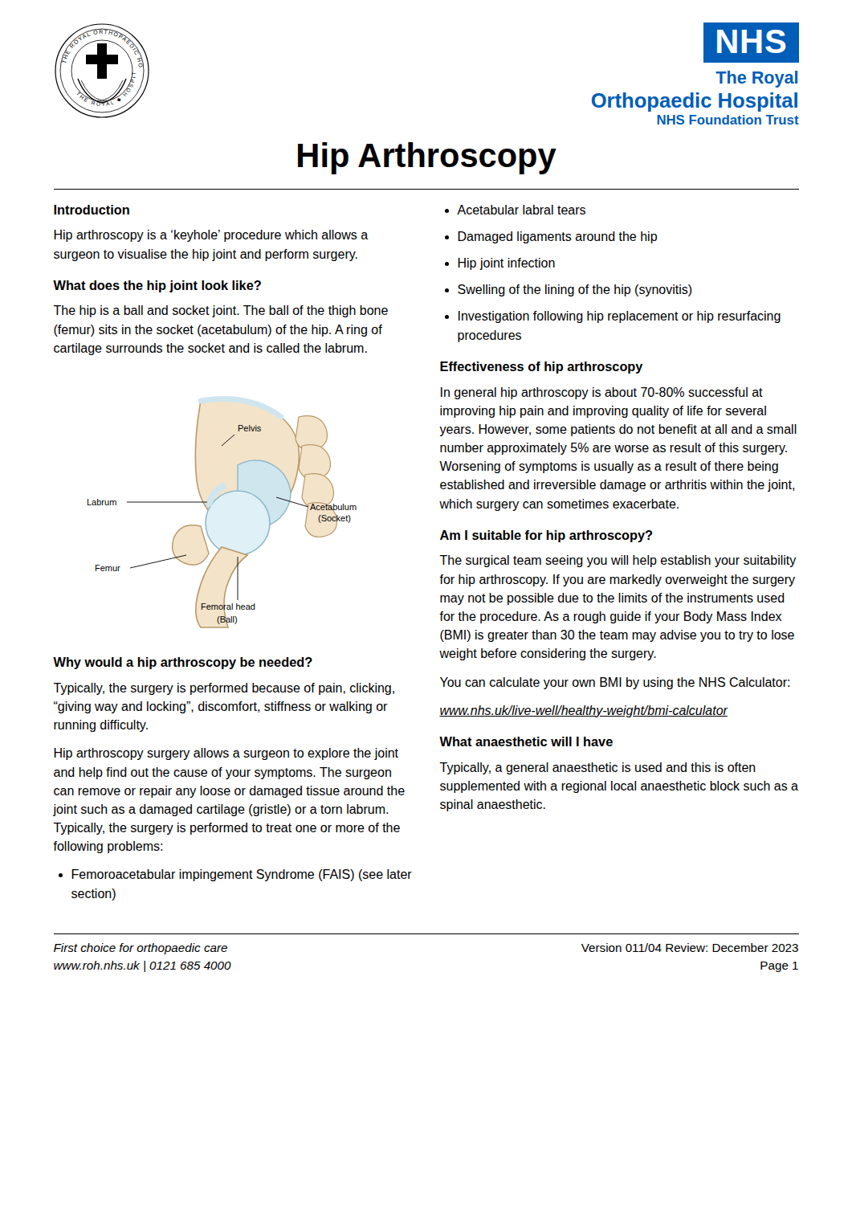THE ROYAL ORTHOPAEDIC HOSPITAL BIRMINGHAM THE ROYAL ◆ HOSPITAL
NHS
The Royal Orthopaedic Hospital NHS Foundation Trust
Hip Arthroscopy
Introduction
Hip arthroscopy is a ‘keyhole’ procedure which allows a surgeon to visualise the hip joint and perform surgery.
What does the hip joint look like?
The hip is a ball and socket joint. The ball of the thigh bone (femur) sits in the socket (acetabulum) of the hip. A ring of cartilage surrounds the socket and is called the labrum.
Pelvis Labrum Acetabulum (Socket) Femur Femoral head (Ball)
Why would a hip arthroscopy be needed?
Typically, the surgery is performed because of pain, clicking, “giving way and locking”, discomfort, stiffness or walking or running difficulty.
Hip arthroscopy surgery allows a surgeon to explore the joint and help find out the cause of your symptoms. The surgeon can remove or repair any loose or damaged tissue around the joint such as a damaged cartilage (gristle) or a torn labrum. Typically, the surgery is performed to treat one or more of the following problems:
Femoroacetabular impingement Syndrome (FAIS) (see later section)
Acetabular labral tears
Damaged ligaments around the hip
Hip joint infection
Swelling of the lining of the hip (synovitis)
Investigation following hip replacement or hip resurfacing procedures
Effectiveness of hip arthroscopy
In general hip arthroscopy is about 70-80% successful at improving hip pain and improving quality of life for several years. However, some patients do not benefit at all and a small number approximately 5% are worse as result of this surgery. Worsening of symptoms is usually as a result of there being established and irreversible damage or arthritis within the joint, which surgery can sometimes exacerbate.
Am I suitable for hip arthroscopy?
The surgical team seeing you will help establish your suitability for hip arthroscopy. If you are markedly overweight the surgery may not be possible due to the limits of the instruments used for the procedure. As a rough guide if your Body Mass Index (BMI) is greater than 30 the team may advise you to try to lose weight before considering the surgery.
You can calculate your own BMI by using the NHS Calculator:
www.nhs.uk/live-well/healthy-weight/bmi-calculator
What anaesthetic will I have
Typically, a general anaesthetic is used and this is often supplemented with a regional local anaesthetic block such as a spinal anaesthetic.
First choice for orthopaedic care
www.roh.nhs.uk | 0121 685 4000
Version 011/04 Review: December 2023
Page 1